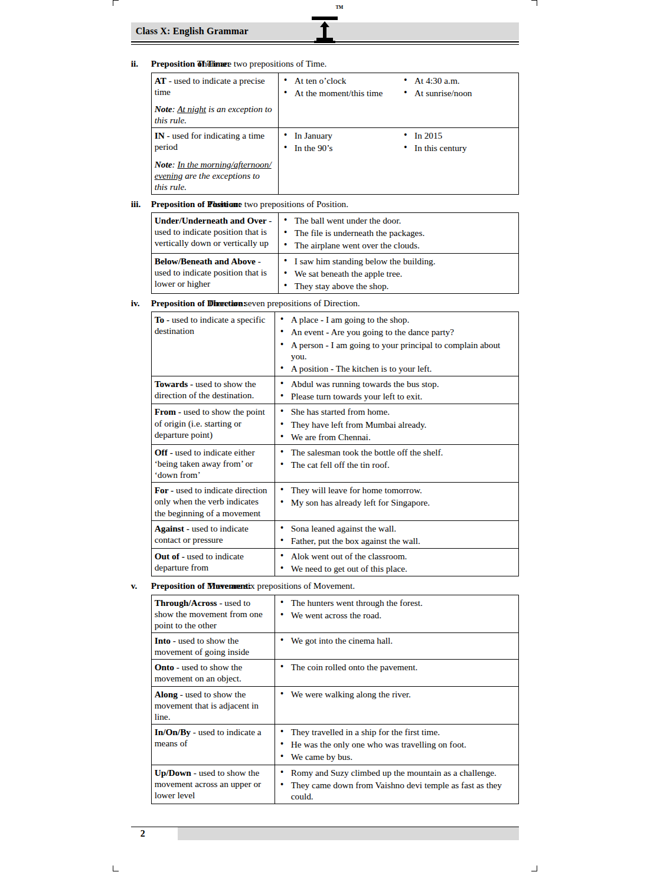Class X: English Grammar
TM
ii.
Preposition of Time:
There are two prepositions of Time.
| AT - used to indicate a precise time Note : At night is an exception to this rule. | At ten o’clock At the moment/this time At 4:30 a.m. At sunrise/noon |
| IN - used for indicating a time period Note : In the morning/afternoon/ evening are the exceptions to this rule. | In January In the 90’s In 2015 In this century |
iii.
Preposition of Position:
There are two prepositions of Position.
| Under/Underneath and Over - used to indicate position that is vertically down or vertically up | The ball went under the door. The file is underneath the packages. The airplane went over the clouds. |
| Below/Beneath and Above - used to indicate position that is lower or higher | I saw him standing below the building. We sat beneath the apple tree. They stay above the shop. |
iv.
Preposition of Direction:
There are seven prepositions of Direction.
| To - used to indicate a specific destination | A place - I am going to the shop. An event - Are you going to the dance party? A person - I am going to your principal to complain about you. A position - The kitchen is to your left. |
| Towards - used to show the direction of the destination. | Abdul was running towards the bus stop. Please turn towards your left to exit. |
| From - used to show the point of origin (i.e. starting or departure point) | She has started from home. They have left from Mumbai already. We are from Chennai. |
| Off - used to indicate either ‘being taken away from’ or ‘down from’ | The salesman took the bottle off the shelf. The cat fell off the tin roof. |
| For - used to indicate direction only when the verb indicates the beginning of a movement | They will leave for home tomorrow. My son has already left for Singapore. |
| Against - used to indicate contact or pressure | Sona leaned against the wall. Father, put the box against the wall. |
| Out of - used to indicate departure from | Alok went out of the classroom. We need to get out of this place. |
v.
Preposition of Movement:
There are six prepositions of Movement.
| Through/Across - used to show the movement from one point to the other | The hunters went through the forest. We went across the road. |
| Into - used to show the movement of going inside | We got into the cinema hall. |
| Onto - used to show the movement on an object. | The coin rolled onto the pavement. |
| Along - used to show the movement that is adjacent in line. | We were walking along the river. |
| In/On/By - used to indicate a means of | They travelled in a ship for the first time. He was the only one who was travelling on foot. We came by bus. |
| Up/Down - used to show the movement across an upper or lower level | Romy and Suzy climbed up the mountain as a challenge. They came down from Vaishno devi temple as fast as they could. |
2